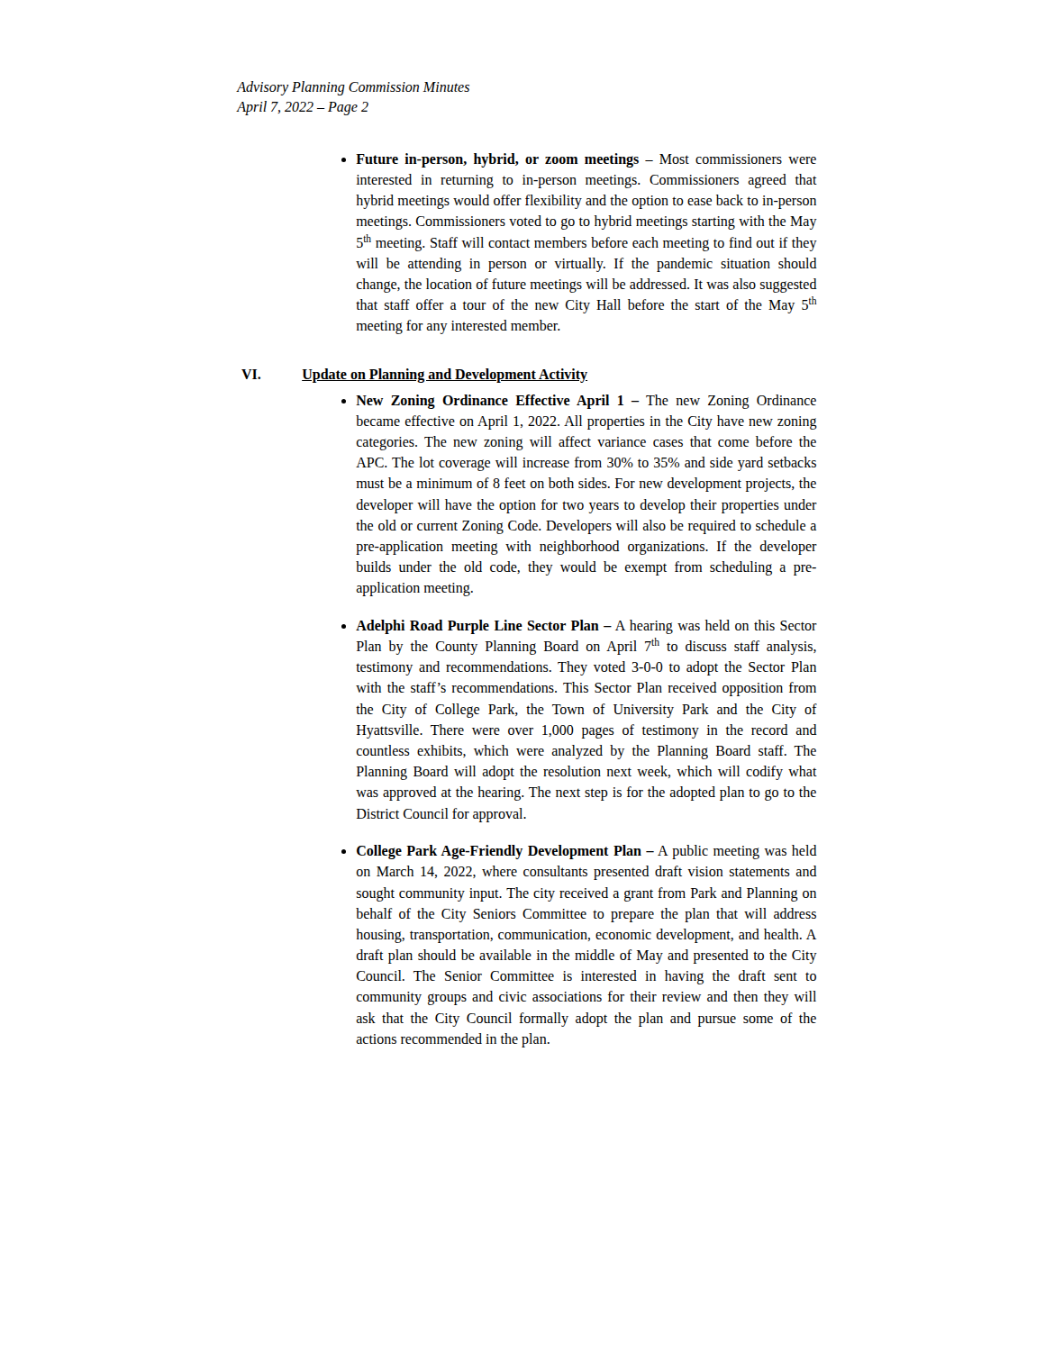Advisory Planning Commission Minutes
April 7, 2022 – Page 2
Future in-person, hybrid, or zoom meetings – Most commissioners were interested in returning to in-person meetings. Commissioners agreed that hybrid meetings would offer flexibility and the option to ease back to in-person meetings. Commissioners voted to go to hybrid meetings starting with the May 5th meeting. Staff will contact members before each meeting to find out if they will be attending in person or virtually. If the pandemic situation should change, the location of future meetings will be addressed. It was also suggested that staff offer a tour of the new City Hall before the start of the May 5th meeting for any interested member.
VI.
Update on Planning and Development Activity
New Zoning Ordinance Effective April 1 – The new Zoning Ordinance became effective on April 1, 2022. All properties in the City have new zoning categories. The new zoning will affect variance cases that come before the APC. The lot coverage will increase from 30% to 35% and side yard setbacks must be a minimum of 8 feet on both sides. For new development projects, the developer will have the option for two years to develop their properties under the old or current Zoning Code. Developers will also be required to schedule a pre-application meeting with neighborhood organizations. If the developer builds under the old code, they would be exempt from scheduling a pre-application meeting.
Adelphi Road Purple Line Sector Plan – A hearing was held on this Sector Plan by the County Planning Board on April 7th to discuss staff analysis, testimony and recommendations. They voted 3-0-0 to adopt the Sector Plan with the staff’s recommendations. This Sector Plan received opposition from the City of College Park, the Town of University Park and the City of Hyattsville. There were over 1,000 pages of testimony in the record and countless exhibits, which were analyzed by the Planning Board staff. The Planning Board will adopt the resolution next week, which will codify what was approved at the hearing. The next step is for the adopted plan to go to the District Council for approval.
College Park Age-Friendly Development Plan – A public meeting was held on March 14, 2022, where consultants presented draft vision statements and sought community input. The city received a grant from Park and Planning on behalf of the City Seniors Committee to prepare the plan that will address housing, transportation, communication, economic development, and health. A draft plan should be available in the middle of May and presented to the City Council. The Senior Committee is interested in having the draft sent to community groups and civic associations for their review and then they will ask that the City Council formally adopt the plan and pursue some of the actions recommended in the plan.